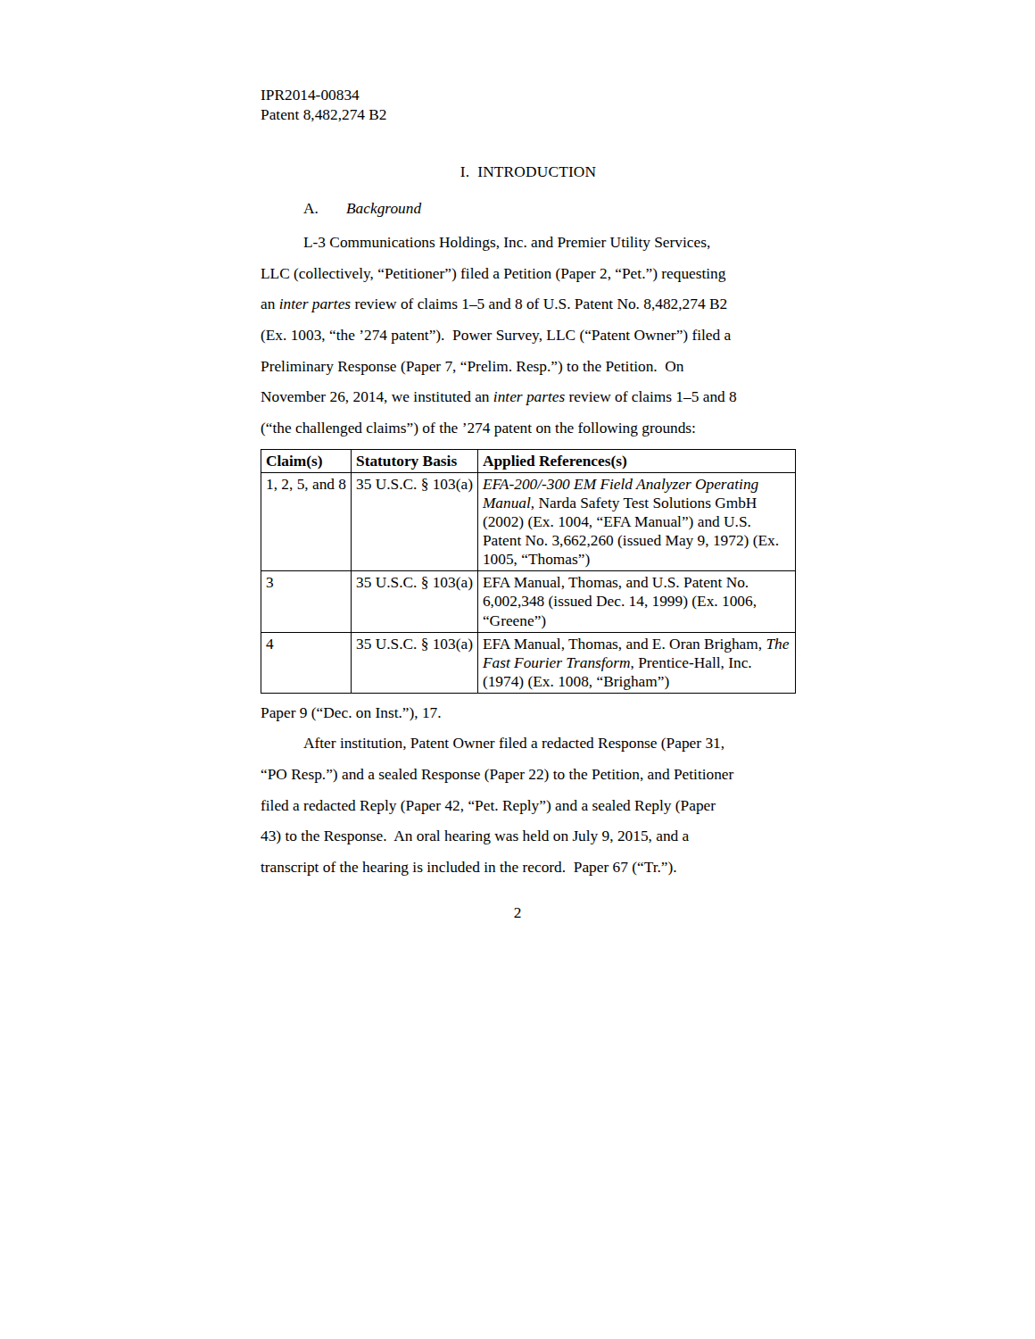IPR2014-00834
Patent 8,482,274 B2
I. INTRODUCTION
A. Background
L-3 Communications Holdings, Inc. and Premier Utility Services,
LLC (collectively, “Petitioner”) filed a Petition (Paper 2, “Pet.”) requesting
an inter partes review of claims 1–5 and 8 of U.S. Patent No. 8,482,274 B2
(Ex. 1003, “the ’274 patent”). Power Survey, LLC (“Patent Owner”) filed a
Preliminary Response (Paper 7, “Prelim. Resp.”) to the Petition. On
November 26, 2014, we instituted an inter partes review of claims 1–5 and 8
(“the challenged claims”) of the ’274 patent on the following grounds:
| Claim(s) | Statutory Basis | Applied References(s) |
| --- | --- | --- |
| 1, 2, 5, and 8 | 35 U.S.C. § 103(a) | EFA-200/-300 EM Field Analyzer Operating Manual , Narda Safety Test Solutions GmbH (2002) (Ex. 1004, “EFA Manual”) and U.S. Patent No. 3,662,260 (issued May 9, 1972) (Ex. 1005, “Thomas”) |
| 3 | 35 U.S.C. § 103(a) | EFA Manual, Thomas, and U.S. Patent No. 6,002,348 (issued Dec. 14, 1999) (Ex. 1006, “Greene”) |
| 4 | 35 U.S.C. § 103(a) | EFA Manual, Thomas, and E. Oran Brigham, The Fast Fourier Transform , Prentice-Hall, Inc. (1974) (Ex. 1008, “Brigham”) |
Paper 9 (“Dec. on Inst.”), 17.
After institution, Patent Owner filed a redacted Response (Paper 31,
“PO Resp.”) and a sealed Response (Paper 22) to the Petition, and Petitioner
filed a redacted Reply (Paper 42, “Pet. Reply”) and a sealed Reply (Paper
43) to the Response. An oral hearing was held on July 9, 2015, and a
transcript of the hearing is included in the record. Paper 67 (“Tr.”).
2